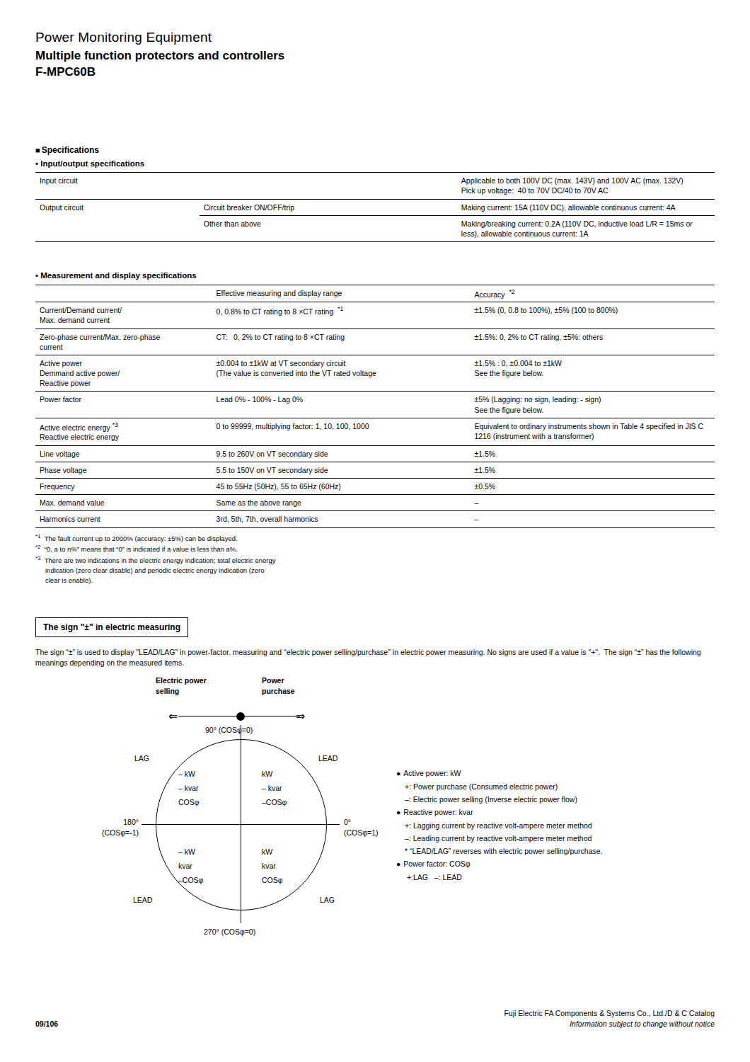Power Monitoring Equipment
Multiple function protectors and controllers
F-MPC60B
■Specifications
• Input/output specifications
| Input circuit | Applicable to both 100V DC (max. 143V) and 100V AC (max. 132V) Pick up voltage: 40 to 70V DC/40 to 70V AC |
| Output circuit | Circuit breaker ON/OFF/trip | Making current: 15A (110V DC), allowable continuous current: 4A |
| Other than above | Making/breaking current: 0.2A (110V DC, inductive load L/R = 15ms or less), allowable continuous current: 1A |
• Measurement and display specifications
| | Effective measuring and display range | Accuracy *2 |
| --- | --- | --- |
| Current/Demand current/ Max. demand current | 0, 0.8% to CT rating to 8 ×CT rating *1 | ±1.5% (0, 0.8 to 100%), ±5% (100 to 800%) |
| Zero-phase current/Max. zero-phase current | CT: 0, 2% to CT rating to 8 ×CT rating | ±1.5%: 0, 2% to CT rating, ±5%: others |
| Active power Demmand active power/ Reactive power | ±0.004 to ±1kW at VT secondary circuit (The value is converted into the VT rated voltage | ±1.5% : 0, ±0.004 to ±1kW See the figure below. |
| Power factor | Lead 0% - 100% - Lag 0% | ±5% (Lagging: no sign, leading: - sign) See the figure below. |
| Active electric energy *3 Reactive electric energy | 0 to 99999, multiplying factor: 1, 10, 100, 1000 | Equivalent to ordinary instruments shown in Table 4 specified in JIS C 1216 (instrument with a transformer) |
| Line voltage | 9.5 to 260V on VT secondary side | ±1.5% |
| Phase voltage | 5.5 to 150V on VT secondary side | ±1.5% |
| Frequency | 45 to 55Hz (50Hz), 55 to 65Hz (60Hz) | ±0.5% |
| Max. demand value | Same as the above range | – |
| Harmonics current | 3rd, 5th, 7th, overall harmonics | – |
*1 The fault current up to 2000% (accuracy: ±5%) can be displayed.
*2 “0, a to n%” means that “0” is indicated if a value is less than a%.
*3 There are two indications in the electric energy indication; total electric energy
indication (zero clear disable) and periodic electric energy indication (zero
clear is enable).
The sign "±" in electric measuring
The sign “±” is used to display "LEAD/LAG" in power-factor. measuring and “electric power selling/purchase" in electric power measuring. No signs are used if a value is "+". The sign “±” has the following meanings depending on the measured items.
Electric power
selling
Power
purchase
⇐
⇒
90° (COSφ=0)
LAG
LEAD
LEAD
LAG
180°
(COSφ=-1)
0°
(COSφ=1)
– kW
– kvar
COSφ
kW
– kvar
–COSφ
– kW
kvar
–COSφ
kW
kvar
COSφ
270° (COSφ=0)
●Active power: kW
+: Power purchase (Consumed electric power)
–: Electric power selling (Inverse electric power flow)
●Reactive power: kvar
+: Lagging current by reactive volt-ampere meter method
–: Leading current by reactive volt-ampere meter method
* “LEAD/LAG” reverses with electric power selling/purchase.
●Power factor: COSφ
+:LAG –: LEAD
09/106
Fuji Electric FA Components & Systems Co., Ltd./D & C Catalog
Information subject to change without notice